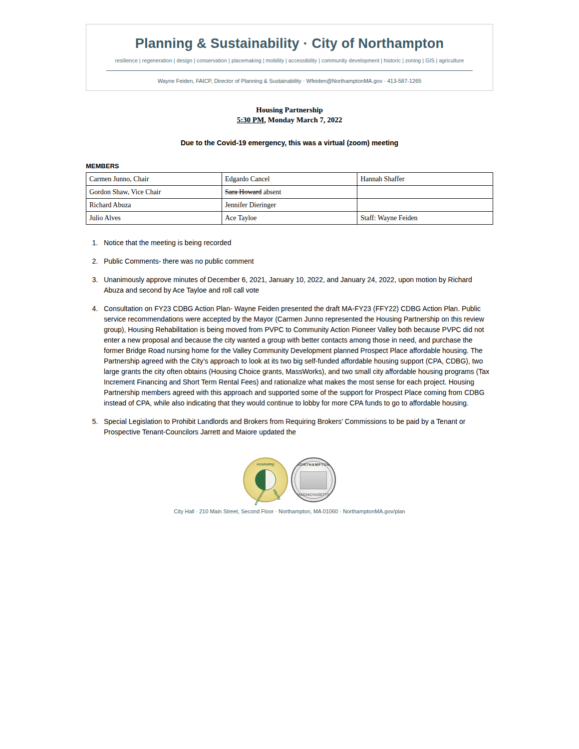Planning & Sustainability · City of Northampton
resilience | regeneration | design | conservation | placemaking | mobility | accessibility | community development | historic | zoning | GIS | agriculture
Wayne Feiden, FAICP, Director of Planning & Sustainability · Wfeiden@NorthamptonMA.gov · 413-587-1265
Housing Partnership
5:30 PM, Monday March 7, 2022
Due to the Covid-19 emergency, this was a virtual (zoom) meeting
MEMBERS
| Carmen Junno, Chair | Edgardo Cancel | Hannah Shaffer |
| Gordon Shaw, Vice Chair | Sara Howard absent | |
| Richard Abuza | Jennifer Dieringer | |
| Julio Alves | Ace Tayloe | Staff: Wayne Feiden |
Notice that the meeting is being recorded
Public Comments- there was no public comment
Unanimously approve minutes of December 6, 2021, January 10, 2022, and January 24, 2022, upon motion by Richard Abuza and second by Ace Tayloe and roll call vote
Consultation on FY23 CDBG Action Plan- Wayne Feiden presented the draft MA-FY23 (FFY22) CDBG Action Plan. Public service recommendations were accepted by the Mayor (Carmen Junno represented the Housing Partnership on this review group), Housing Rehabilitation is being moved from PVPC to Community Action Pioneer Valley both because PVPC did not enter a new proposal and because the city wanted a group with better contacts among those in need, and purchase the former Bridge Road nursing home for the Valley Community Development planned Prospect Place affordable housing. The Partnership agreed with the City’s approach to look at its two big self-funded affordable housing support (CPA, CDBG), two large grants the city often obtains (Housing Choice grants, MassWorks), and two small city affordable housing programs (Tax Increment Financing and Short Term Rental Fees) and rationalize what makes the most sense for each project. Housing Partnership members agreed with this approach and supported some of the support for Prospect Place coming from CDBG instead of CPA, while also indicating that they would continue to lobby for more CPA funds to go to affordable housing.
Special Legislation to Prohibit Landlords and Brokers from Requiring Brokers’ Commissions to be paid by a Tenant or Prospective Tenant-Councilors Jarrett and Maiore updated the
economy environment equity
NORTHAMPTON
MASSACHUSETTS
City Hall · 210 Main Street, Second Floor · Northampton, MA 01060 · NorthamptonMA.gov/plan